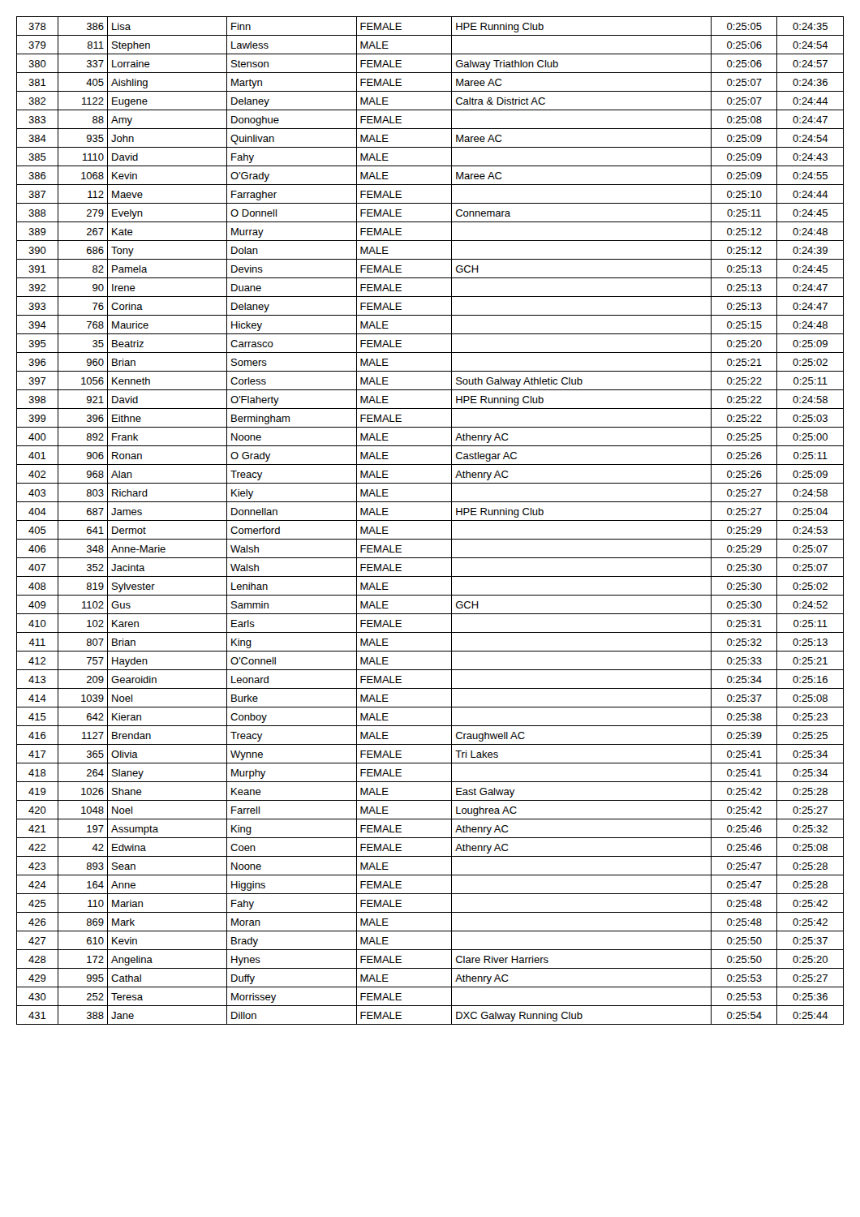| 378 | 386 | Lisa | Finn | FEMALE | HPE Running Club | 0:25:05 | 0:24:35 |
| 379 | 811 | Stephen | Lawless | MALE | | 0:25:06 | 0:24:54 |
| 380 | 337 | Lorraine | Stenson | FEMALE | Galway Triathlon Club | 0:25:06 | 0:24:57 |
| 381 | 405 | Aishling | Martyn | FEMALE | Maree AC | 0:25:07 | 0:24:36 |
| 382 | 1122 | Eugene | Delaney | MALE | Caltra & District AC | 0:25:07 | 0:24:44 |
| 383 | 88 | Amy | Donoghue | FEMALE | | 0:25:08 | 0:24:47 |
| 384 | 935 | John | Quinlivan | MALE | Maree AC | 0:25:09 | 0:24:54 |
| 385 | 1110 | David | Fahy | MALE | | 0:25:09 | 0:24:43 |
| 386 | 1068 | Kevin | O'Grady | MALE | Maree AC | 0:25:09 | 0:24:55 |
| 387 | 112 | Maeve | Farragher | FEMALE | | 0:25:10 | 0:24:44 |
| 388 | 279 | Evelyn | O Donnell | FEMALE | Connemara | 0:25:11 | 0:24:45 |
| 389 | 267 | Kate | Murray | FEMALE | | 0:25:12 | 0:24:48 |
| 390 | 686 | Tony | Dolan | MALE | | 0:25:12 | 0:24:39 |
| 391 | 82 | Pamela | Devins | FEMALE | GCH | 0:25:13 | 0:24:45 |
| 392 | 90 | Irene | Duane | FEMALE | | 0:25:13 | 0:24:47 |
| 393 | 76 | Corina | Delaney | FEMALE | | 0:25:13 | 0:24:47 |
| 394 | 768 | Maurice | Hickey | MALE | | 0:25:15 | 0:24:48 |
| 395 | 35 | Beatriz | Carrasco | FEMALE | | 0:25:20 | 0:25:09 |
| 396 | 960 | Brian | Somers | MALE | | 0:25:21 | 0:25:02 |
| 397 | 1056 | Kenneth | Corless | MALE | South Galway Athletic Club | 0:25:22 | 0:25:11 |
| 398 | 921 | David | O'Flaherty | MALE | HPE Running Club | 0:25:22 | 0:24:58 |
| 399 | 396 | Eithne | Bermingham | FEMALE | | 0:25:22 | 0:25:03 |
| 400 | 892 | Frank | Noone | MALE | Athenry AC | 0:25:25 | 0:25:00 |
| 401 | 906 | Ronan | O Grady | MALE | Castlegar AC | 0:25:26 | 0:25:11 |
| 402 | 968 | Alan | Treacy | MALE | Athenry AC | 0:25:26 | 0:25:09 |
| 403 | 803 | Richard | Kiely | MALE | | 0:25:27 | 0:24:58 |
| 404 | 687 | James | Donnellan | MALE | HPE Running Club | 0:25:27 | 0:25:04 |
| 405 | 641 | Dermot | Comerford | MALE | | 0:25:29 | 0:24:53 |
| 406 | 348 | Anne-Marie | Walsh | FEMALE | | 0:25:29 | 0:25:07 |
| 407 | 352 | Jacinta | Walsh | FEMALE | | 0:25:30 | 0:25:07 |
| 408 | 819 | Sylvester | Lenihan | MALE | | 0:25:30 | 0:25:02 |
| 409 | 1102 | Gus | Sammin | MALE | GCH | 0:25:30 | 0:24:52 |
| 410 | 102 | Karen | Earls | FEMALE | | 0:25:31 | 0:25:11 |
| 411 | 807 | Brian | King | MALE | | 0:25:32 | 0:25:13 |
| 412 | 757 | Hayden | O'Connell | MALE | | 0:25:33 | 0:25:21 |
| 413 | 209 | Gearoidin | Leonard | FEMALE | | 0:25:34 | 0:25:16 |
| 414 | 1039 | Noel | Burke | MALE | | 0:25:37 | 0:25:08 |
| 415 | 642 | Kieran | Conboy | MALE | | 0:25:38 | 0:25:23 |
| 416 | 1127 | Brendan | Treacy | MALE | Craughwell AC | 0:25:39 | 0:25:25 |
| 417 | 365 | Olivia | Wynne | FEMALE | Tri Lakes | 0:25:41 | 0:25:34 |
| 418 | 264 | Slaney | Murphy | FEMALE | | 0:25:41 | 0:25:34 |
| 419 | 1026 | Shane | Keane | MALE | East Galway | 0:25:42 | 0:25:28 |
| 420 | 1048 | Noel | Farrell | MALE | Loughrea AC | 0:25:42 | 0:25:27 |
| 421 | 197 | Assumpta | King | FEMALE | Athenry AC | 0:25:46 | 0:25:32 |
| 422 | 42 | Edwina | Coen | FEMALE | Athenry AC | 0:25:46 | 0:25:08 |
| 423 | 893 | Sean | Noone | MALE | | 0:25:47 | 0:25:28 |
| 424 | 164 | Anne | Higgins | FEMALE | | 0:25:47 | 0:25:28 |
| 425 | 110 | Marian | Fahy | FEMALE | | 0:25:48 | 0:25:42 |
| 426 | 869 | Mark | Moran | MALE | | 0:25:48 | 0:25:42 |
| 427 | 610 | Kevin | Brady | MALE | | 0:25:50 | 0:25:37 |
| 428 | 172 | Angelina | Hynes | FEMALE | Clare River Harriers | 0:25:50 | 0:25:20 |
| 429 | 995 | Cathal | Duffy | MALE | Athenry AC | 0:25:53 | 0:25:27 |
| 430 | 252 | Teresa | Morrissey | FEMALE | | 0:25:53 | 0:25:36 |
| 431 | 388 | Jane | Dillon | FEMALE | DXC Galway Running Club | 0:25:54 | 0:25:44 |